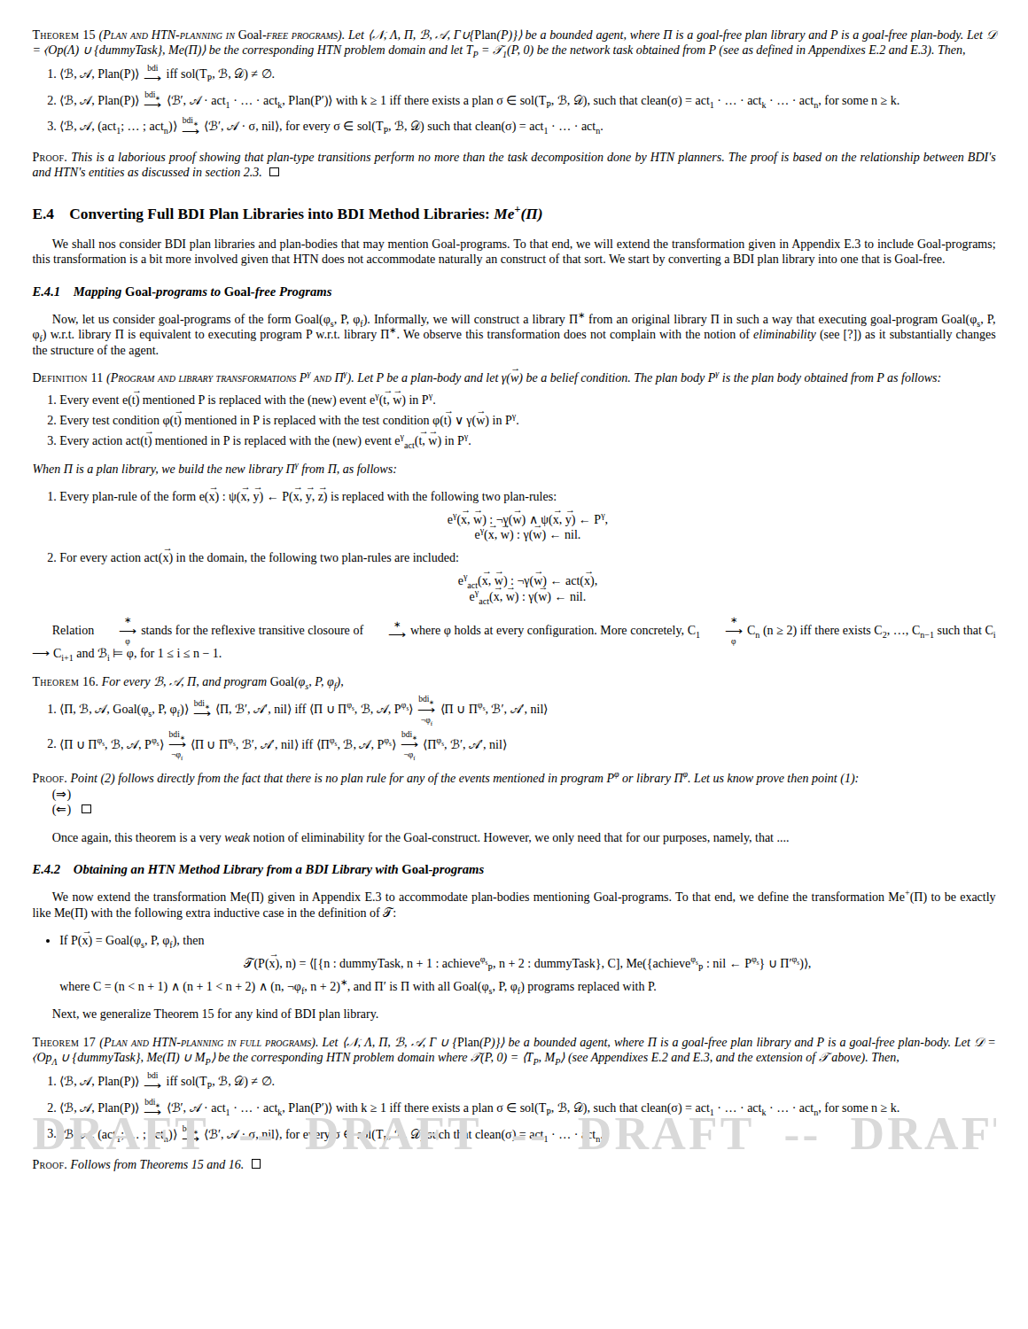Theorem 15 (Plan and HTN-planning in Goal-free programs). Let ⟨𝒩, Λ, Π, ℬ, 𝒜, Γ∪{Plan(P)}⟩ be a bounded agent, where Π is a goal-free plan library and P is a goal-free plan-body. Let 𝒟 = ⟨Op(Λ) ∪ {dummyTask}, Me(Π)⟩ be the corresponding HTN problem domain and let TP = 𝒯1(P, 0) be the network task obtained from P (see as defined in Appendixes E.2 and E.3). Then,
⟨ℬ, 𝒜, Plan(P)⟩ bdi⟶ iff sol(TP, ℬ, 𝒟) ≠ ∅.
⟨ℬ, 𝒜, Plan(P)⟩ bdi∗⟶ ⟨ℬ′, 𝒜 · act1 · … · actk, Plan(P′)⟩ with k ≥ 1 iff there exists a plan σ ∈ sol(TP, ℬ, 𝒟), such that clean(σ) = act1 · … · actk · … · actn, for some n ≥ k.
⟨ℬ, 𝒜, (act1; … ; actn)⟩ bdi∗⟶ ⟨ℬ′, 𝒜 · σ, nil⟩, for every σ ∈ sol(TP, ℬ, 𝒟) such that clean(σ) = act1 · … · actn.
Proof. This is a laborious proof showing that plan-type transitions perform no more than the task decomposition done by HTN planners. The proof is based on the relationship between BDI's and HTN's entities as discussed in section 2.3.
E.4 Converting Full BDI Plan Libraries into BDI Method Libraries: Me+(Π)
We shall nos consider BDI plan libraries and plan-bodies that may mention Goal-programs. To that end, we will extend the transformation given in Appendix E.3 to include Goal-programs; this transformation is a bit more involved given that HTN does not accommodate naturally an construct of that sort. We start by converting a BDI plan library into one that is Goal-free.
E.4.1 Mapping Goal-programs to Goal-free Programs
Now, let us consider goal-programs of the form Goal(φs, P, φf). Informally, we will construct a library Π∗ from an original library Π in such a way that executing goal-program Goal(φs, P, φf) w.r.t. library Π is equivalent to executing program P w.r.t. library Π∗. We observe this transformation does not complain with the notion of eliminability (see [?]) as it substantially changes the structure of the agent.
Definition 11 (Program and library transformations Pγ and Πγ). Let P be a plan-body and let γ(w→) be a belief condition. The plan body Pγ is the plan body obtained from P as follows:
Every event e(t→) mentioned P is replaced with the (new) event eγ(t→, w→) in Pγ.
Every test condition φ(t→) mentioned in P is replaced with the test condition φ(t→) ∨ γ(w→) in Pγ.
Every action act(t→) mentioned in P is replaced with the (new) event eγact(t→, w→) in Pγ.
When Π is a plan library, we build the new library Πγ from Π, as follows:
Every plan-rule of the form e(x→) : ψ(x→, y→) ← P(x→, y→, z→) is replaced with the following two plan-rules:
eγ(x→, w→) : ¬γ(w→) ∧ ψ(x→, y→) ← Pγ,
eγ(x→, w→) : γ(w→) ← nil.
For every action act(x→) in the domain, the following two plan-rules are included:
eγact(x→, w→) : ¬γ(w→) ← act(x→),
eγact(x→, w→) : γ(w→) ← nil.
Relation ∗⟶φ stands for the reflexive transitive closoure of ∗⟶ where φ holds at every configuration. More concretely, C1 ∗⟶φ Cn (n ≥ 2) iff there exists C2, …, Cn−1 such that Ci ⟶ Ci+1 and ℬi ⊨ φ, for 1 ≤ i ≤ n − 1.
Theorem 16. For every ℬ, 𝒜, Π, and program Goal(φs, P, φf),
⟨Π, ℬ, 𝒜, Goal(φs, P, φf)⟩ bdi∗⟶ ⟨Π, ℬ′, 𝒜′, nil⟩ iff ⟨Π ∪ Πφs, ℬ, 𝒜, Pφs⟩ bdi∗⟶¬φf ⟨Π ∪ Πφs, ℬ′, 𝒜′, nil⟩
⟨Π ∪ Πφs, ℬ, 𝒜, Pφs⟩ bdi∗⟶¬φf ⟨Π ∪ Πφs, ℬ′, 𝒜′, nil⟩ iff ⟨Πφs, ℬ, 𝒜, Pφs⟩ bdi∗⟶¬φf ⟨Πφs, ℬ′, 𝒜′, nil⟩
Proof. Point (2) follows directly from the fact that there is no plan rule for any of the events mentioned in program Pφ or library Πφ. Let us know prove then point (1):
(⇒)
(⇐)
Once again, this theorem is a very weak notion of eliminability for the Goal-construct. However, we only need that for our purposes, namely, that ....
E.4.2 Obtaining an HTN Method Library from a BDI Library with Goal-programs
We now extend the transformation Me(Π) given in Appendix E.3 to accommodate plan-bodies mentioning Goal-programs. To that end, we define the transformation Me+(Π) to be exactly like Me(Π) with the following extra inductive case in the definition of 𝒯:
If P(x→) = Goal(φs, P, φf), then
𝒯(P(x→), n) = ⟨[{n : dummyTask, n + 1 : achieveφsP, n + 2 : dummyTask}, C], Me({achieveφsP : nil ← Pφs} ∪ Π′φs)⟩,
where C = (n < n + 1) ∧ (n + 1 < n + 2) ∧ (n, ¬φf, n + 2)∗, and Π′ is Π with all Goal(φs, P, φf) programs replaced with P.
Next, we generalize Theorem 15 for any kind of BDI plan library.
Theorem 17 (Plan and HTN-planning in full programs). Let ⟨𝒩, Λ, Π, ℬ, 𝒜, Γ ∪ {Plan(P)}⟩ be a bounded agent, where Π is a goal-free plan library and P is a goal-free plan-body. Let 𝒟 = ⟨OpΛ ∪ {dummyTask}, Me(Π) ∪ MP⟩ be the corresponding HTN problem domain where 𝒯(P, 0) = ⟨TP, MP⟩ (see Appendixes E.2 and E.3, and the extension of 𝒯 above). Then,
⟨ℬ, 𝒜, Plan(P)⟩ bdi⟶ iff sol(TP, ℬ, 𝒟) ≠ ∅.
⟨ℬ, 𝒜, Plan(P)⟩ bdi∗⟶ ⟨ℬ′, 𝒜 · act1 · … · actk, Plan(P′)⟩ with k ≥ 1 iff there exists a plan σ ∈ sol(TP, ℬ, 𝒟), such that clean(σ) = act1 · … · actk · … · actn, for some n ≥ k.
⟨ℬ, 𝒜, (act1; … ; actn)⟩ bdi∗⟶ ⟨ℬ′, 𝒜 · σ, nil⟩, for every σ ∈ sol(TP, ℬ, 𝒟) such that clean(σ) = act1 · … · actn.
Proof. Follows from Theorems 15 and 16.
DRAFT -- DRAFT -- DRAFT -- DRAFT -- DRAFT --